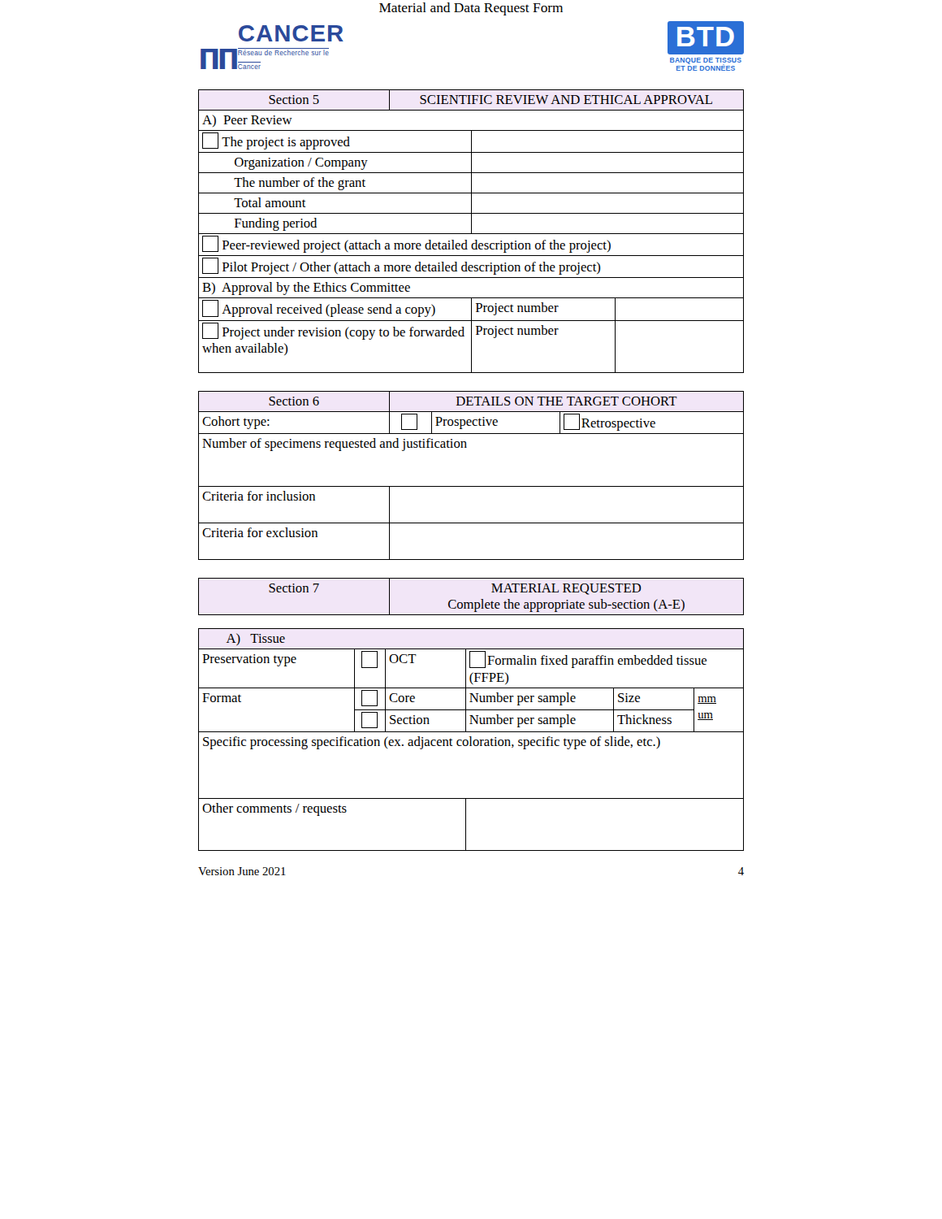Material and Data Request Form
ᴨᴨ CANCER
Réseau de Recherche sur le Cancer
BTD
BANQUE DE TISSUS
ET DE DONNÉES
| Section 5 | SCIENTIFIC REVIEW AND ETHICAL APPROVAL |
| A) Peer Review |
| The project is approved | |
| Organization / Company | |
| The number of the grant | |
| Total amount | |
| Funding period | |
| Peer-reviewed project (attach a more detailed description of the project) |
| Pilot Project / Other (attach a more detailed description of the project) |
| B) Approval by the Ethics Committee |
| Approval received (please send a copy) | Project number | |
| Project under revision (copy to be forwarded when available) | Project number | |
| Section 6 | DETAILS ON THE TARGET COHORT |
| Cohort type: | | Prospective | Retrospective |
| Number of specimens requested and justification |
| Criteria for inclusion | |
| Criteria for exclusion | |
| Section 7 | MATERIAL REQUESTED Complete the appropriate sub-section (A-E) |
| A) Tissue |
| Preservation type | | OCT | Formalin fixed paraffin embedded tissue (FFPE) |
| Format | | Core | Number per sample | Size | mm um |
| | Section | Number per sample | Thickness |
| Specific processing specification (ex. adjacent coloration, specific type of slide, etc.) |
| Other comments / requests | |
Version June 2021 4